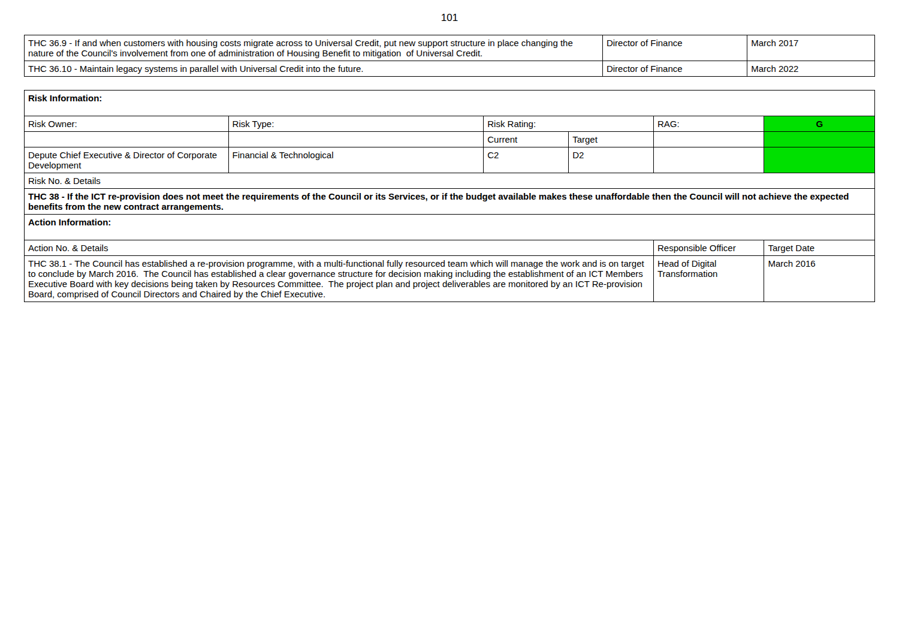101
| THC 36.9 - If and when customers with housing costs migrate across to Universal Credit, put new support structure in place changing the nature of the Council's involvement from one of administration of Housing Benefit to mitigation of Universal Credit. | Director of Finance | March 2017 |
| THC 36.10 - Maintain legacy systems in parallel with Universal Credit into the future. | Director of Finance | March 2022 |
| Risk Information: |
| Risk Owner: | Risk Type: | Risk Rating: | RAG: | G |
| | | Current | Target | | |
| Depute Chief Executive & Director of Corporate Development | Financial & Technological | C2 | D2 | | |
| Risk No. & Details |
| THC 38 - If the ICT re-provision does not meet the requirements of the Council or its Services, or if the budget available makes these unaffordable then the Council will not achieve the expected benefits from the new contract arrangements. |
| Action Information: |
| Action No. & Details | Responsible Officer | Target Date |
| THC 38.1 - The Council has established a re-provision programme, with a multi-functional fully resourced team which will manage the work and is on target to conclude by March 2016. The Council has established a clear governance structure for decision making including the establishment of an ICT Members Executive Board with key decisions being taken by Resources Committee. The project plan and project deliverables are monitored by an ICT Re-provision Board, comprised of Council Directors and Chaired by the Chief Executive. | Head of Digital Transformation | March 2016 |